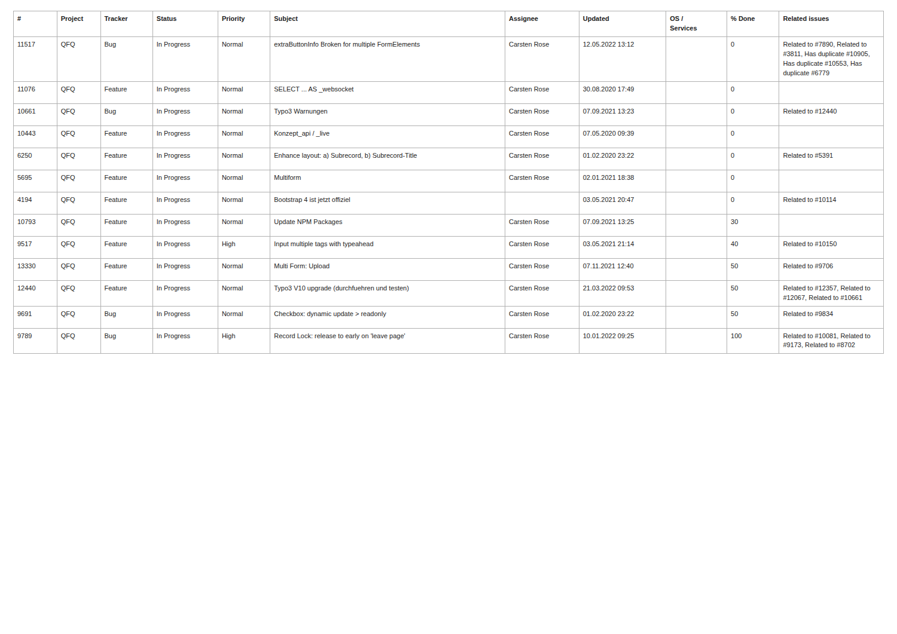| # | Project | Tracker | Status | Priority | Subject | Assignee | Updated | OS / Services | % Done | Related issues |
| --- | --- | --- | --- | --- | --- | --- | --- | --- | --- | --- |
| 11517 | QFQ | Bug | In Progress | Normal | extraButtonInfo Broken for multiple FormElements | Carsten Rose | 12.05.2022 13:12 | | 0 | Related to #7890, Related to #3811, Has duplicate #10905, Has duplicate #10553, Has duplicate #6779 |
| 11076 | QFQ | Feature | In Progress | Normal | SELECT ... AS _websocket | Carsten Rose | 30.08.2020 17:49 | | 0 | |
| 10661 | QFQ | Bug | In Progress | Normal | Typo3 Warnungen | Carsten Rose | 07.09.2021 13:23 | | 0 | Related to #12440 |
| 10443 | QFQ | Feature | In Progress | Normal | Konzept_api / _live | Carsten Rose | 07.05.2020 09:39 | | 0 | |
| 6250 | QFQ | Feature | In Progress | Normal | Enhance layout: a) Subrecord, b) Subrecord-Title | Carsten Rose | 01.02.2020 23:22 | | 0 | Related to #5391 |
| 5695 | QFQ | Feature | In Progress | Normal | Multiform | Carsten Rose | 02.01.2021 18:38 | | 0 | |
| 4194 | QFQ | Feature | In Progress | Normal | Bootstrap 4 ist jetzt offiziel | | 03.05.2021 20:47 | | 0 | Related to #10114 |
| 10793 | QFQ | Feature | In Progress | Normal | Update NPM Packages | Carsten Rose | 07.09.2021 13:25 | | 30 | |
| 9517 | QFQ | Feature | In Progress | High | Input multiple tags with typeahead | Carsten Rose | 03.05.2021 21:14 | | 40 | Related to #10150 |
| 13330 | QFQ | Feature | In Progress | Normal | Multi Form: Upload | Carsten Rose | 07.11.2021 12:40 | | 50 | Related to #9706 |
| 12440 | QFQ | Feature | In Progress | Normal | Typo3 V10 upgrade (durchfuehren und testen) | Carsten Rose | 21.03.2022 09:53 | | 50 | Related to #12357, Related to #12067, Related to #10661 |
| 9691 | QFQ | Bug | In Progress | Normal | Checkbox: dynamic update > readonly | Carsten Rose | 01.02.2020 23:22 | | 50 | Related to #9834 |
| 9789 | QFQ | Bug | In Progress | High | Record Lock: release to early on 'leave page' | Carsten Rose | 10.01.2022 09:25 | | 100 | Related to #10081, Related to #9173, Related to #8702 |